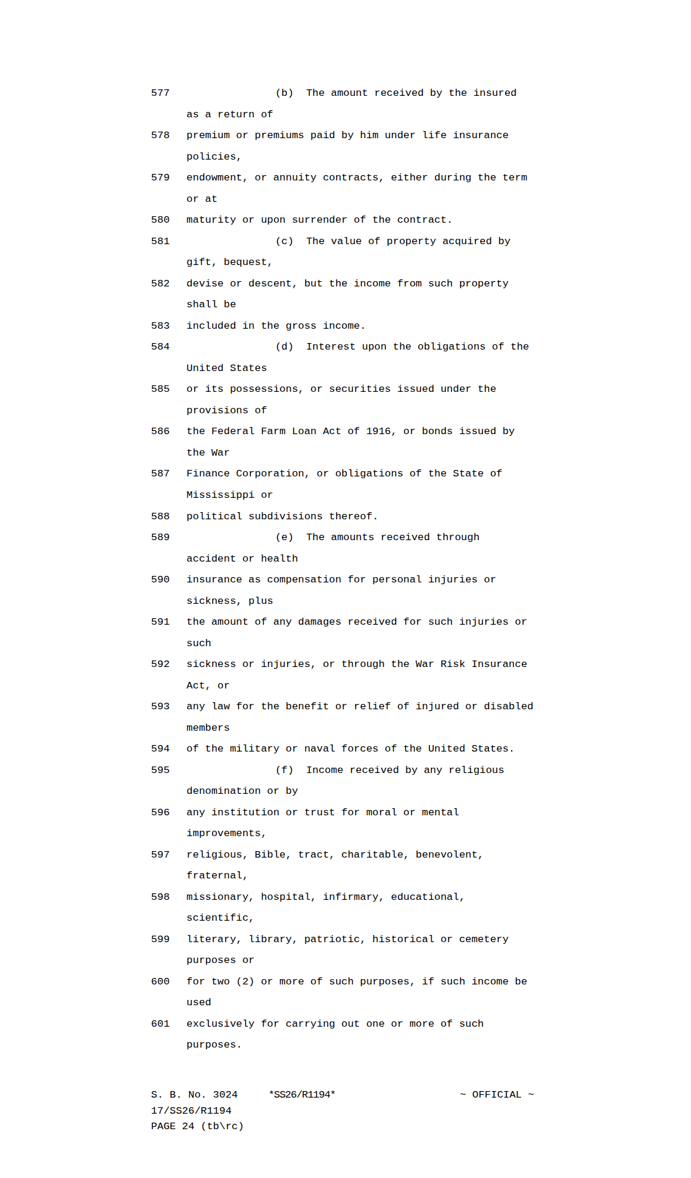| 577 | (b) The amount received by the insured as a return of |
| 578 | premium or premiums paid by him under life insurance policies, |
| 579 | endowment, or annuity contracts, either during the term or at |
| 580 | maturity or upon surrender of the contract. |
| 581 | (c) The value of property acquired by gift, bequest, |
| 582 | devise or descent, but the income from such property shall be |
| 583 | included in the gross income. |
| 584 | (d) Interest upon the obligations of the United States |
| 585 | or its possessions, or securities issued under the provisions of |
| 586 | the Federal Farm Loan Act of 1916, or bonds issued by the War |
| 587 | Finance Corporation, or obligations of the State of Mississippi or |
| 588 | political subdivisions thereof. |
| 589 | (e) The amounts received through accident or health |
| 590 | insurance as compensation for personal injuries or sickness, plus |
| 591 | the amount of any damages received for such injuries or such |
| 592 | sickness or injuries, or through the War Risk Insurance Act, or |
| 593 | any law for the benefit or relief of injured or disabled members |
| 594 | of the military or naval forces of the United States. |
| 595 | (f) Income received by any religious denomination or by |
| 596 | any institution or trust for moral or mental improvements, |
| 597 | religious, Bible, tract, charitable, benevolent, fraternal, |
| 598 | missionary, hospital, infirmary, educational, scientific, |
| 599 | literary, library, patriotic, historical or cemetery purposes or |
| 600 | for two (2) or more of such purposes, if such income be used |
| 601 | exclusively for carrying out one or more of such purposes. |
S. B. No. 3024 *SS26/R1194* ~ OFFICIAL ~
17/SS26/R1194
PAGE 24 (tb\rc)